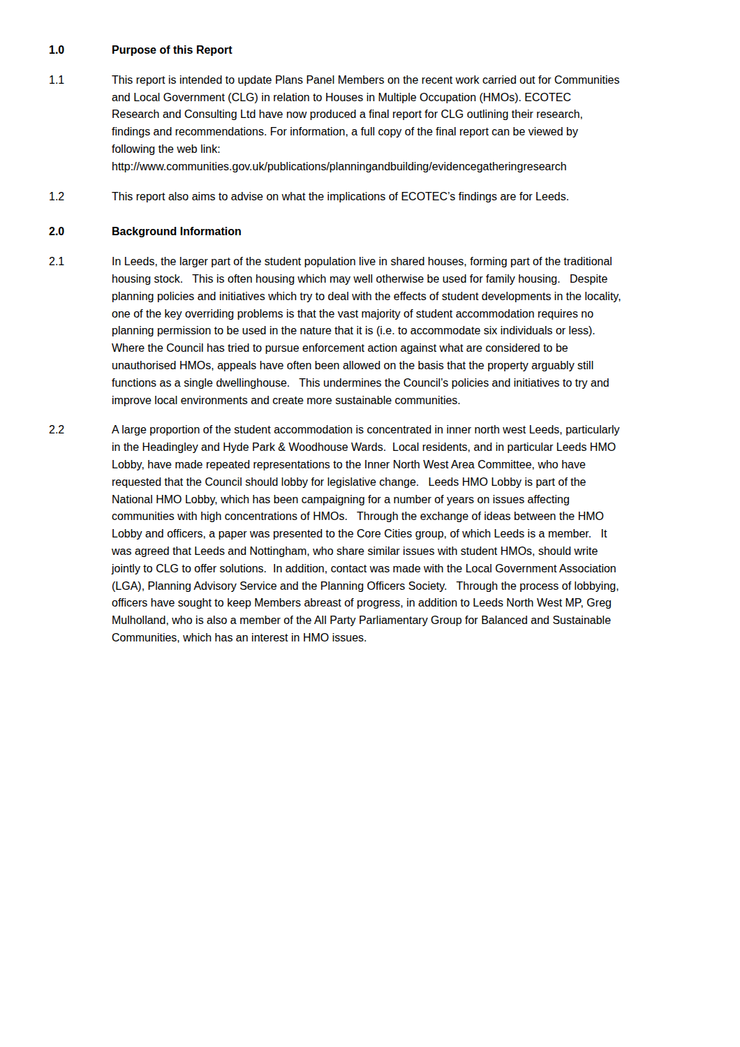1.0
Purpose of this Report
1.1 This report is intended to update Plans Panel Members on the recent work carried out for Communities and Local Government (CLG) in relation to Houses in Multiple Occupation (HMOs). ECOTEC Research and Consulting Ltd have now produced a final report for CLG outlining their research, findings and recommendations. For information, a full copy of the final report can be viewed by following the web link:
http://www.communities.gov.uk/publications/planningandbuilding/evidencegatheringresearch
1.2 This report also aims to advise on what the implications of ECOTEC’s findings are for Leeds.
2.0
Background Information
2.1 In Leeds, the larger part of the student population live in shared houses, forming part of the traditional housing stock. This is often housing which may well otherwise be used for family housing. Despite planning policies and initiatives which try to deal with the effects of student developments in the locality, one of the key overriding problems is that the vast majority of student accommodation requires no planning permission to be used in the nature that it is (i.e. to accommodate six individuals or less). Where the Council has tried to pursue enforcement action against what are considered to be unauthorised HMOs, appeals have often been allowed on the basis that the property arguably still functions as a single dwellinghouse. This undermines the Council’s policies and initiatives to try and improve local environments and create more sustainable communities.
2.2 A large proportion of the student accommodation is concentrated in inner north west Leeds, particularly in the Headingley and Hyde Park & Woodhouse Wards. Local residents, and in particular Leeds HMO Lobby, have made repeated representations to the Inner North West Area Committee, who have requested that the Council should lobby for legislative change. Leeds HMO Lobby is part of the National HMO Lobby, which has been campaigning for a number of years on issues affecting communities with high concentrations of HMOs. Through the exchange of ideas between the HMO Lobby and officers, a paper was presented to the Core Cities group, of which Leeds is a member. It was agreed that Leeds and Nottingham, who share similar issues with student HMOs, should write jointly to CLG to offer solutions. In addition, contact was made with the Local Government Association (LGA), Planning Advisory Service and the Planning Officers Society. Through the process of lobbying, officers have sought to keep Members abreast of progress, in addition to Leeds North West MP, Greg Mulholland, who is also a member of the All Party Parliamentary Group for Balanced and Sustainable Communities, which has an interest in HMO issues.